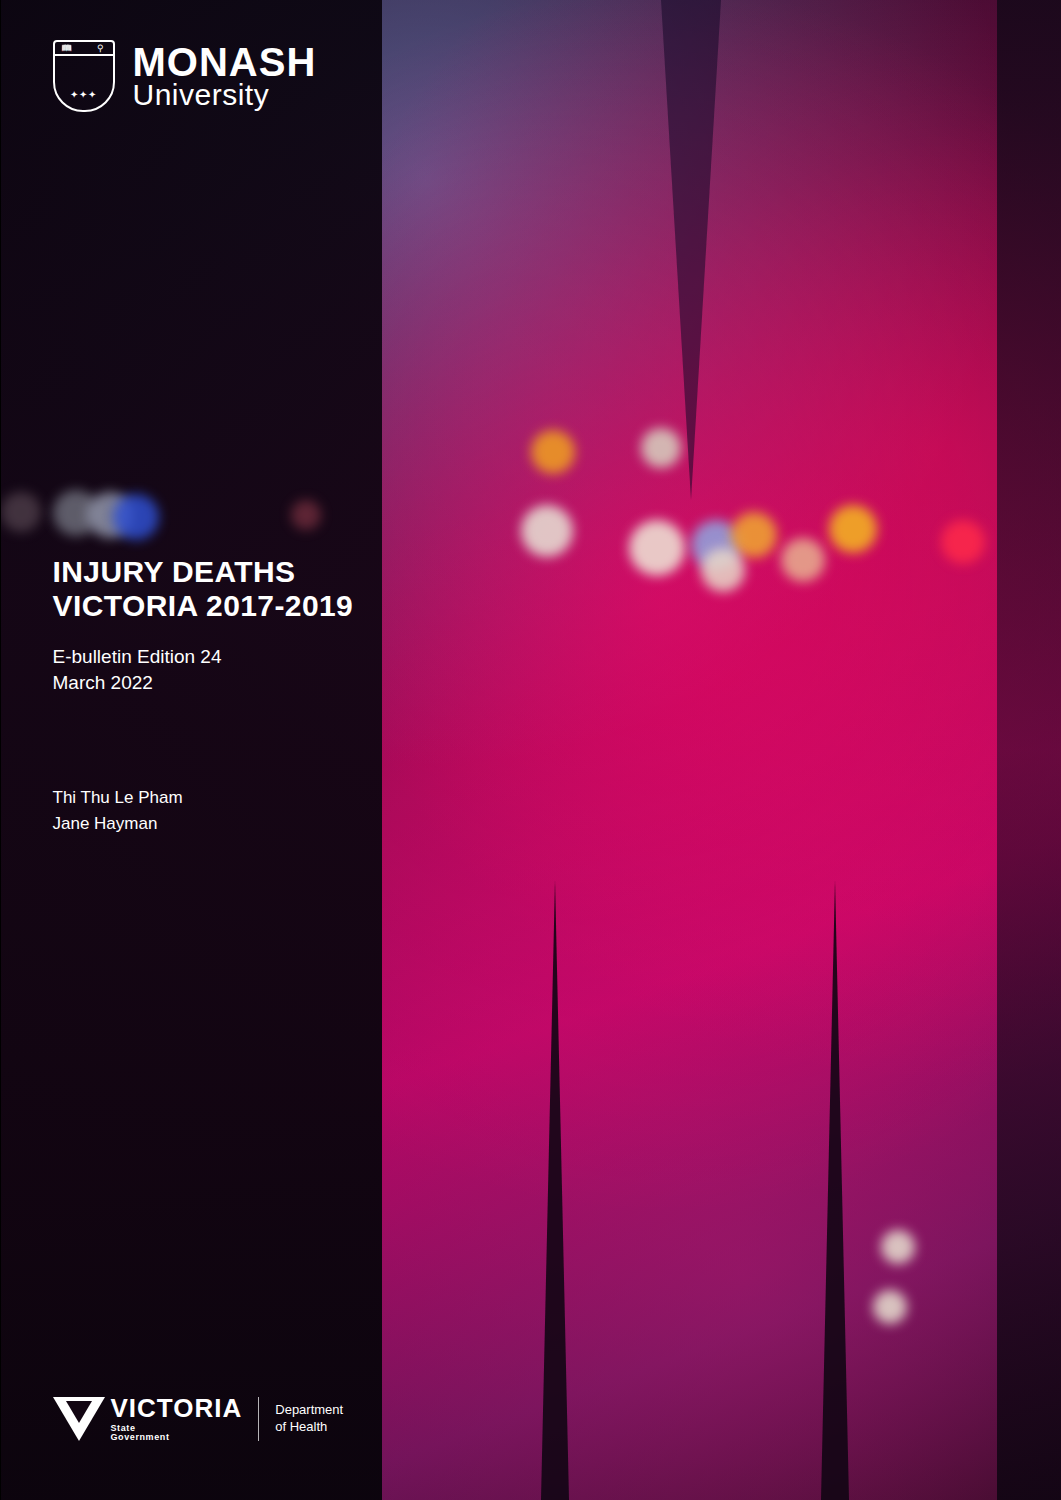📖 ⚲ ✦✦✦
MONASH University
Injury deaths
Victoria 2017-2019
E-bulletin Edition 24
March 2022
Thi Thu Le Pham
Jane Hayman
VICTORIA State
Government
Department
of Health